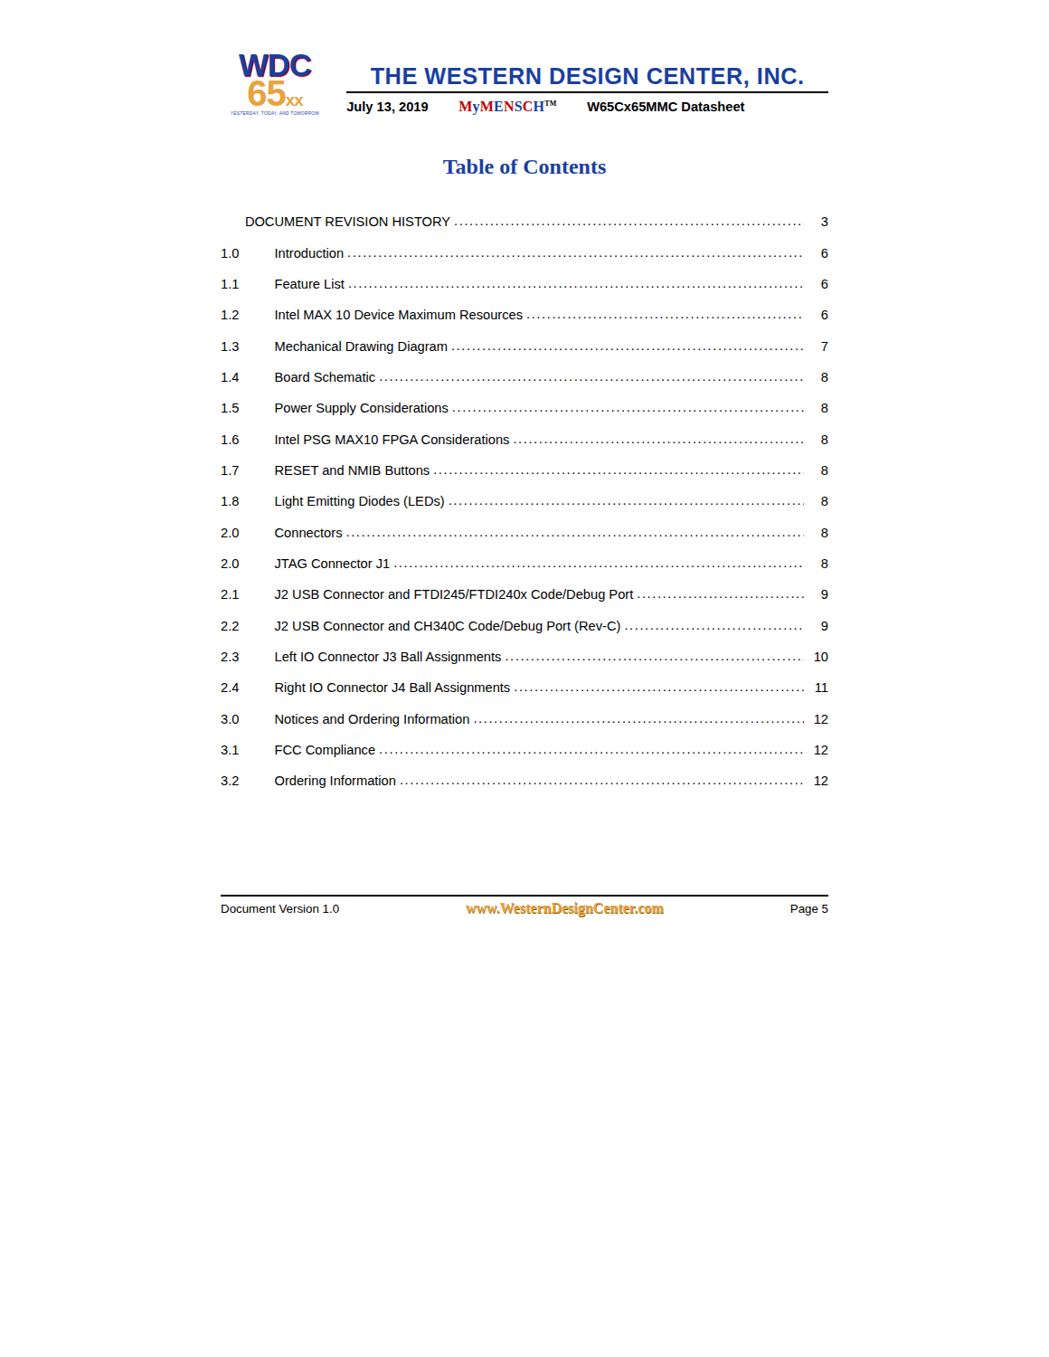WDC 65xx YESTERDAY, TODAY, AND TOMORROW
THE WESTERN DESIGN CENTER, INC.
July 13, 2019 MyMENSCHTM W65Cx65MMC Datasheet
Table of Contents
DOCUMENT REVISION HISTORY .................................................................................................................. 3
1.0 Introduction ................................................................................................................................. 6
1.1 Feature List .................................................................................................................................. 6
1.2 Intel MAX 10 Device Maximum Resources ............................................................................. 6
1.3 Mechanical Drawing Diagram ................................................................................................... 7
1.4 Board Schematic ....................................................................................................................... 8
1.5 Power Supply Considerations ................................................................................................... 8
1.6 Intel PSG MAX10 FPGA Considerations ..................................................................................... 8
1.7 RESET and NMIB Buttons ......................................................................................................... 8
1.8 Light Emitting Diodes (LEDs) ................................................................................................... 8
2.0 Connectors .................................................................................................................................. 8
2.0 JTAG Connector J1 ..................................................................................................................... 8
2.1 J2 USB Connector and FTDI245/FTDI240x Code/Debug Port .................................................... 9
2.2 J2 USB Connector and CH340C Code/Debug Port (Rev-C) ......................................................... 9
2.3 Left IO Connector J3 Ball Assignments ..................................................................................... 10
2.4 Right IO Connector J4 Ball Assignments ................................................................................. 11
3.0 Notices and Ordering Information ........................................................................................... 12
3.1 FCC Compliance .............................................................................................................................. 12
3.2 Ordering Information ............................................................................................................... 12
Document Version 1.0 www.WesternDesignCenter.com Page 5